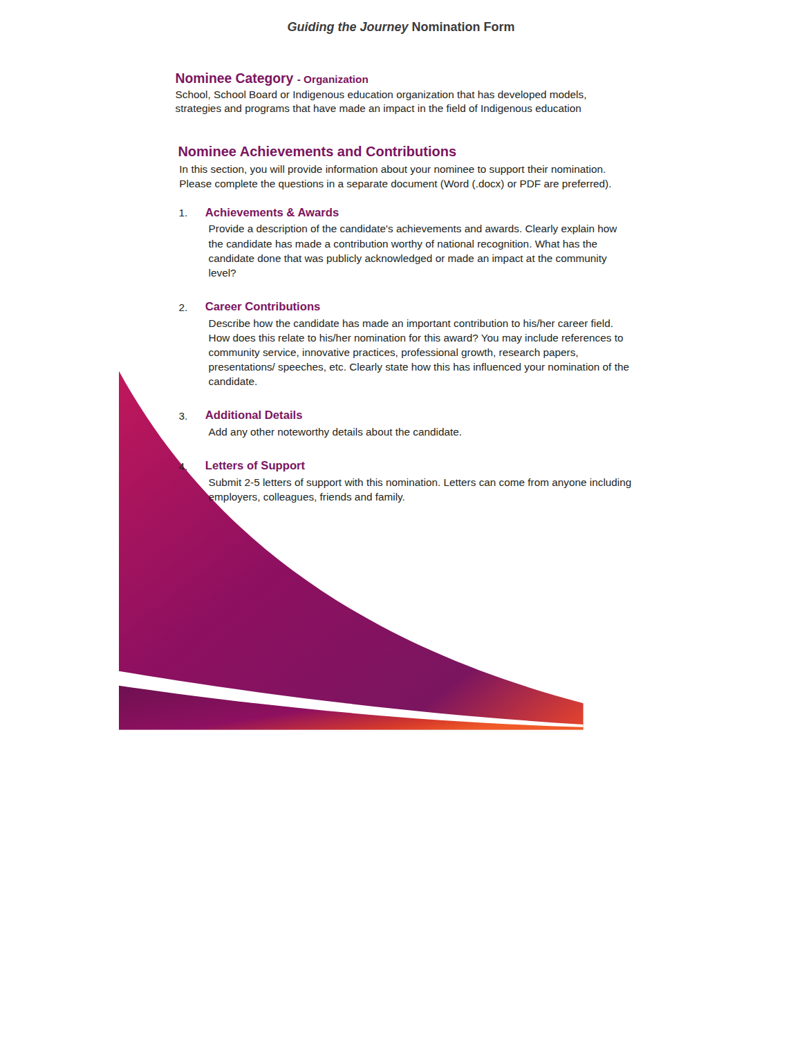Guiding the Journey Nomination Form
Nominee Category - Organization
School, School Board or Indigenous education organization that has developed models,
strategies and programs that have made an impact in the field of Indigenous education
Nominee Achievements and Contributions
In this section, you will provide information about your nominee to support their nomination.
Please complete the questions in a separate document (Word (.docx) or PDF are preferred).
Achievements & Awards
Provide a description of the candidate's achievements and awards. Clearly explain how the candidate has made a contribution worthy of national recognition. What has the candidate done that was publicly acknowledged or made an impact at the community level?
Career Contributions
Describe how the candidate has made an important contribution to his/her career field. How does this relate to his/her nomination for this award? You may include references to community service, innovative practices, professional growth, research papers, presentations/ speeches, etc. Clearly state how this has influenced your nomination of the candidate.
Additional Details
Add any other noteworthy details about the candidate.
Letters of Support
Submit 2-5 letters of support with this nomination. Letters can come from anyone including employers, colleagues, friends and family.